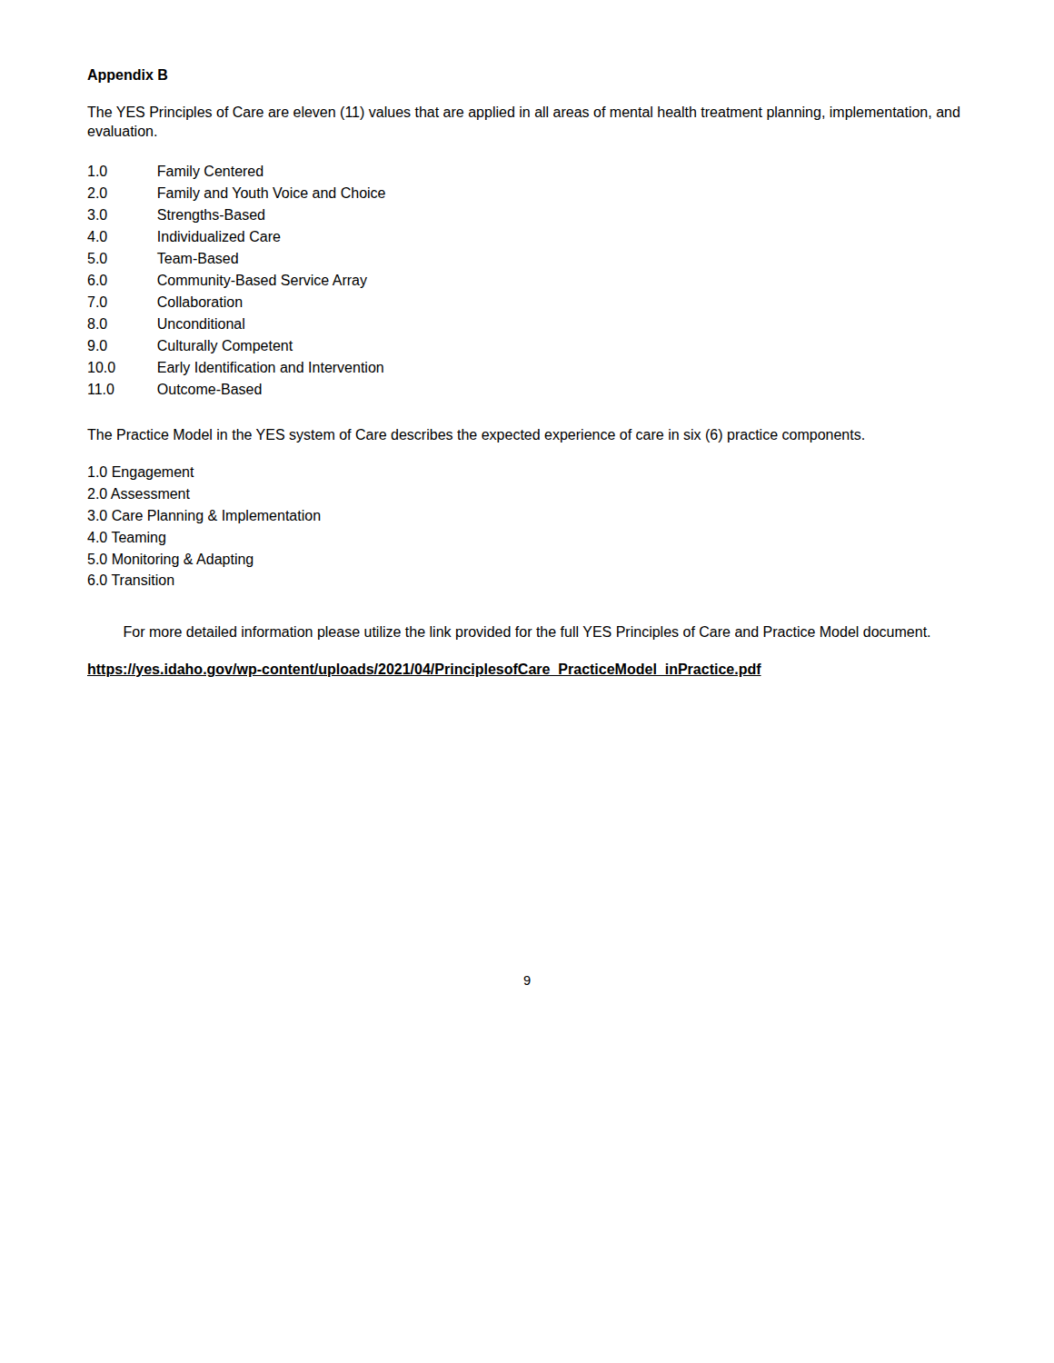Appendix B
The YES Principles of Care are eleven (11) values that are applied in all areas of mental health treatment planning, implementation, and evaluation.
| 1.0 | Family Centered |
| 2.0 | Family and Youth Voice and Choice |
| 3.0 | Strengths-Based |
| 4.0 | Individualized Care |
| 5.0 | Team-Based |
| 6.0 | Community-Based Service Array |
| 7.0 | Collaboration |
| 8.0 | Unconditional |
| 9.0 | Culturally Competent |
| 10.0 | Early Identification and Intervention |
| 11.0 | Outcome-Based |
The Practice Model in the YES system of Care describes the expected experience of care in six (6) practice components.
1.0 Engagement
2.0 Assessment
3.0 Care Planning & Implementation
4.0 Teaming
5.0 Monitoring & Adapting
6.0 Transition
For more detailed information please utilize the link provided for the full YES Principles of Care and Practice Model document.
https://yes.idaho.gov/wp-content/uploads/2021/04/PrinciplesofCare_PracticeModel_inPractice.pdf
9